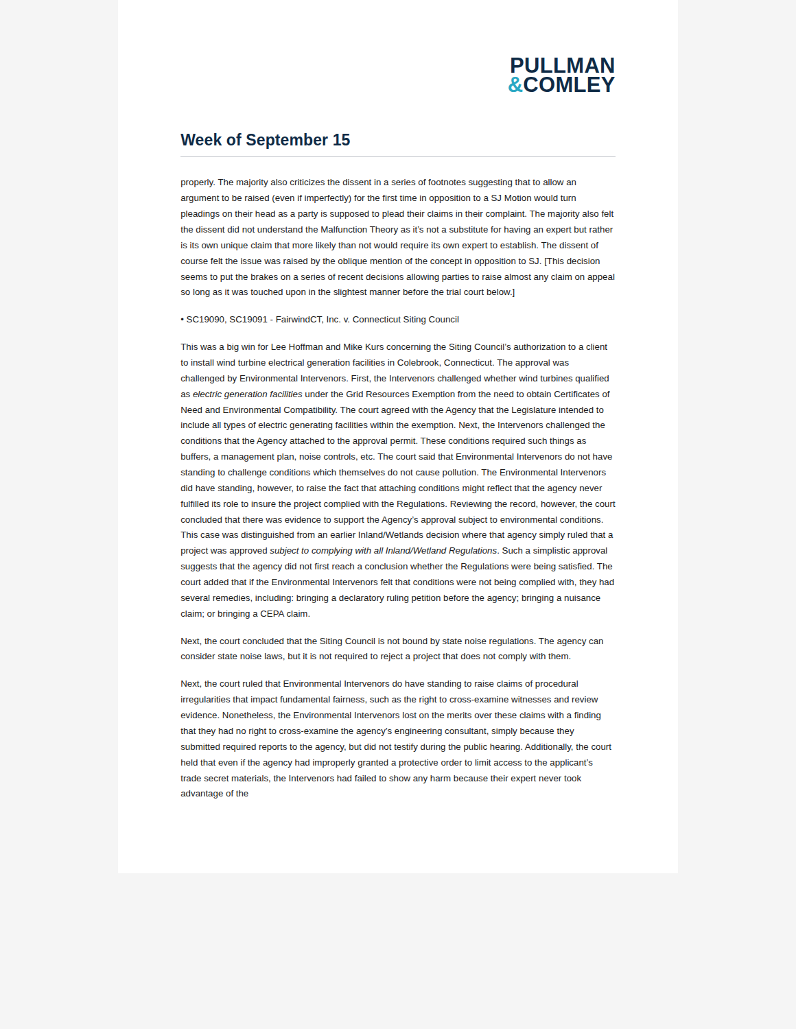PULLMAN &COMLEY
Week of September 15
properly. The majority also criticizes the dissent in a series of footnotes suggesting that to allow an argument to be raised (even if imperfectly) for the first time in opposition to a SJ Motion would turn pleadings on their head as a party is supposed to plead their claims in their complaint. The majority also felt the dissent did not understand the Malfunction Theory as it’s not a substitute for having an expert but rather is its own unique claim that more likely than not would require its own expert to establish. The dissent of course felt the issue was raised by the oblique mention of the concept in opposition to SJ. [This decision seems to put the brakes on a series of recent decisions allowing parties to raise almost any claim on appeal so long as it was touched upon in the slightest manner before the trial court below.]
• SC19090, SC19091 - FairwindCT, Inc. v. Connecticut Siting Council
This was a big win for Lee Hoffman and Mike Kurs concerning the Siting Council’s authorization to a client to install wind turbine electrical generation facilities in Colebrook, Connecticut. The approval was challenged by Environmental Intervenors. First, the Intervenors challenged whether wind turbines qualified as electric generation facilities under the Grid Resources Exemption from the need to obtain Certificates of Need and Environmental Compatibility. The court agreed with the Agency that the Legislature intended to include all types of electric generating facilities within the exemption. Next, the Intervenors challenged the conditions that the Agency attached to the approval permit. These conditions required such things as buffers, a management plan, noise controls, etc. The court said that Environmental Intervenors do not have standing to challenge conditions which themselves do not cause pollution. The Environmental Intervenors did have standing, however, to raise the fact that attaching conditions might reflect that the agency never fulfilled its role to insure the project complied with the Regulations. Reviewing the record, however, the court concluded that there was evidence to support the Agency’s approval subject to environmental conditions. This case was distinguished from an earlier Inland/Wetlands decision where that agency simply ruled that a project was approved subject to complying with all Inland/Wetland Regulations. Such a simplistic approval suggests that the agency did not first reach a conclusion whether the Regulations were being satisfied. The court added that if the Environmental Intervenors felt that conditions were not being complied with, they had several remedies, including: bringing a declaratory ruling petition before the agency; bringing a nuisance claim; or bringing a CEPA claim.
Next, the court concluded that the Siting Council is not bound by state noise regulations. The agency can consider state noise laws, but it is not required to reject a project that does not comply with them.
Next, the court ruled that Environmental Intervenors do have standing to raise claims of procedural irregularities that impact fundamental fairness, such as the right to cross-examine witnesses and review evidence. Nonetheless, the Environmental Intervenors lost on the merits over these claims with a finding that they had no right to cross-examine the agency’s engineering consultant, simply because they submitted required reports to the agency, but did not testify during the public hearing. Additionally, the court held that even if the agency had improperly granted a protective order to limit access to the applicant’s trade secret materials, the Intervenors had failed to show any harm because their expert never took advantage of the